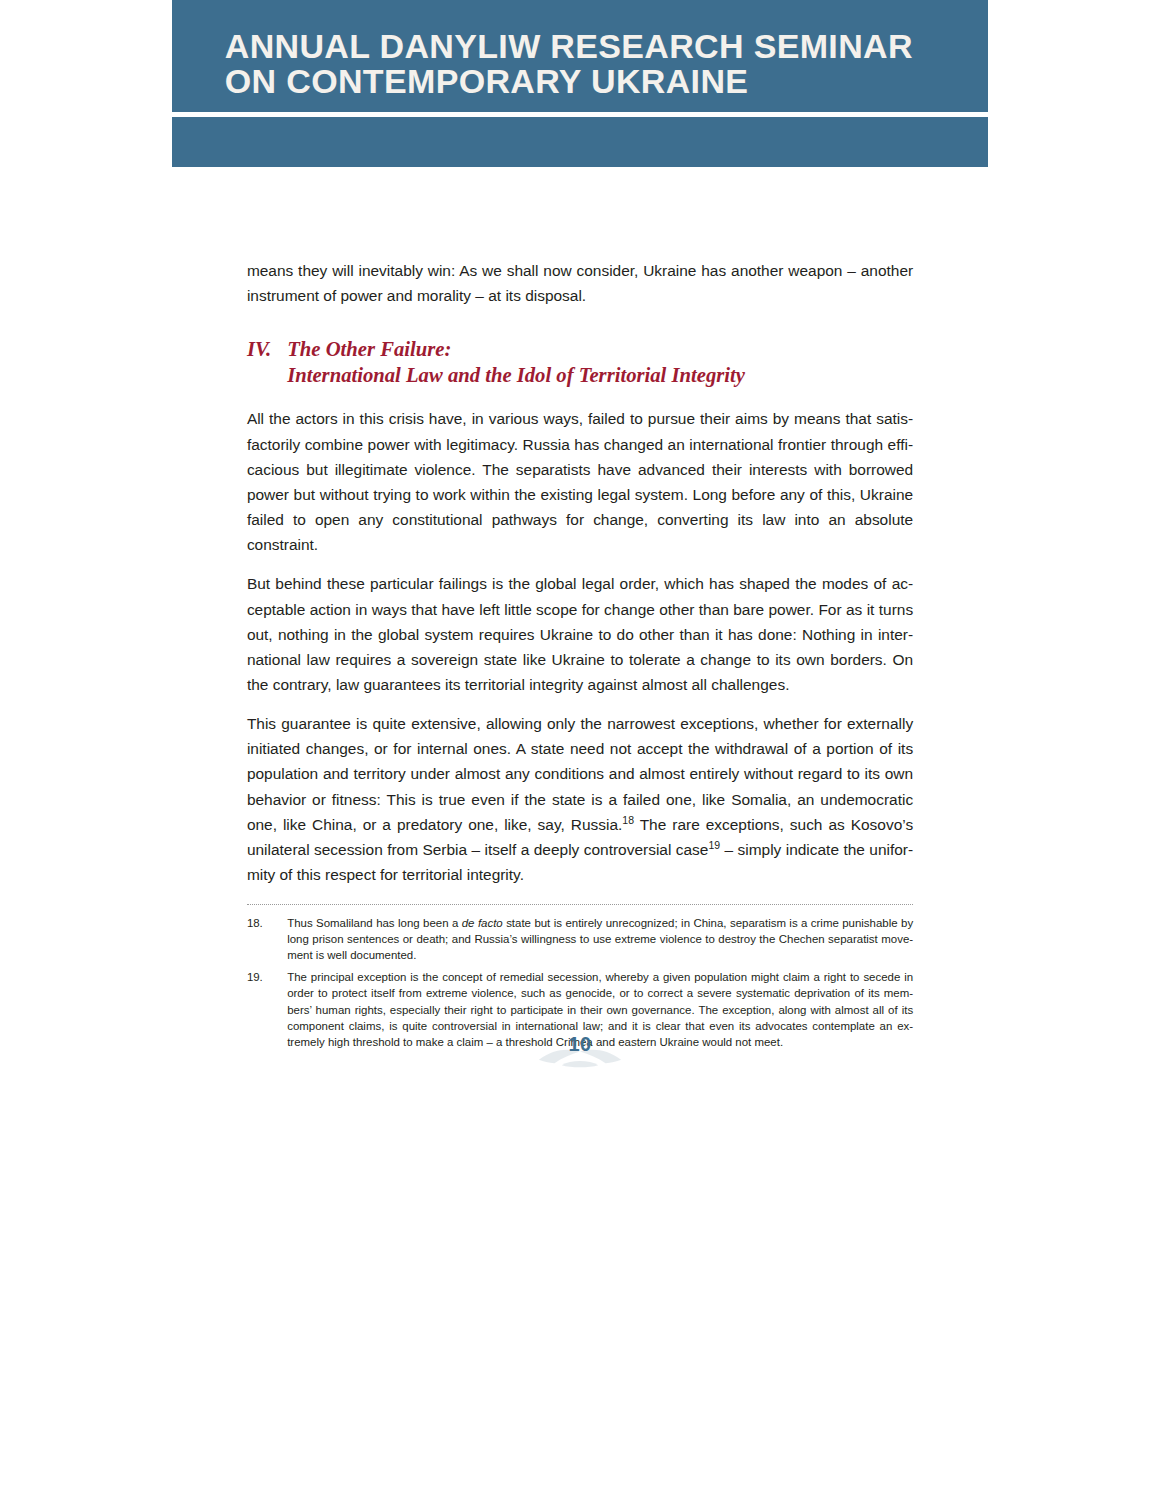Annual Danyliw Research Seminar on Contemporary Ukraine
means they will inevitably win: As we shall now consider, Ukraine has another weapon – another instrument of power and morality – at its disposal.
IV. The Other Failure:
International Law and the Idol of Territorial Integrity
All the actors in this crisis have, in various ways, failed to pursue their aims by means that satisfactorily combine power with legitimacy. Russia has changed an international frontier through efficacious but illegitimate violence. The separatists have advanced their interests with borrowed power but without trying to work within the existing legal system. Long before any of this, Ukraine failed to open any constitutional pathways for change, converting its law into an absolute constraint.
But behind these particular failings is the global legal order, which has shaped the modes of acceptable action in ways that have left little scope for change other than bare power. For as it turns out, nothing in the global system requires Ukraine to do other than it has done: Nothing in international law requires a sovereign state like Ukraine to tolerate a change to its own borders. On the contrary, law guarantees its territorial integrity against almost all challenges.
This guarantee is quite extensive, allowing only the narrowest exceptions, whether for externally initiated changes, or for internal ones. A state need not accept the withdrawal of a portion of its population and territory under almost any conditions and almost entirely without regard to its own behavior or fitness: This is true even if the state is a failed one, like Somalia, an undemocratic one, like China, or a predatory one, like, say, Russia.18 The rare exceptions, such as Kosovo’s unilateral secession from Serbia – itself a deeply controversial case19 – simply indicate the uniformity of this respect for territorial integrity.
18.
Thus Somaliland has long been a de facto state but is entirely unrecognized; in China, separatism is a crime punishable by long prison sentences or death; and Russia’s willingness to use extreme violence to destroy the Chechen separatist movement is well documented.
19.
The principal exception is the concept of remedial secession, whereby a given population might claim a right to secede in order to protect itself from extreme violence, such as genocide, or to correct a severe systematic deprivation of its members’ human rights, especially their right to participate in their own governance. The exception, along with almost all of its component claims, is quite controversial in international law; and it is clear that even its advocates contemplate an extremely high threshold to make a claim – a threshold Crimea and eastern Ukraine would not meet.
10